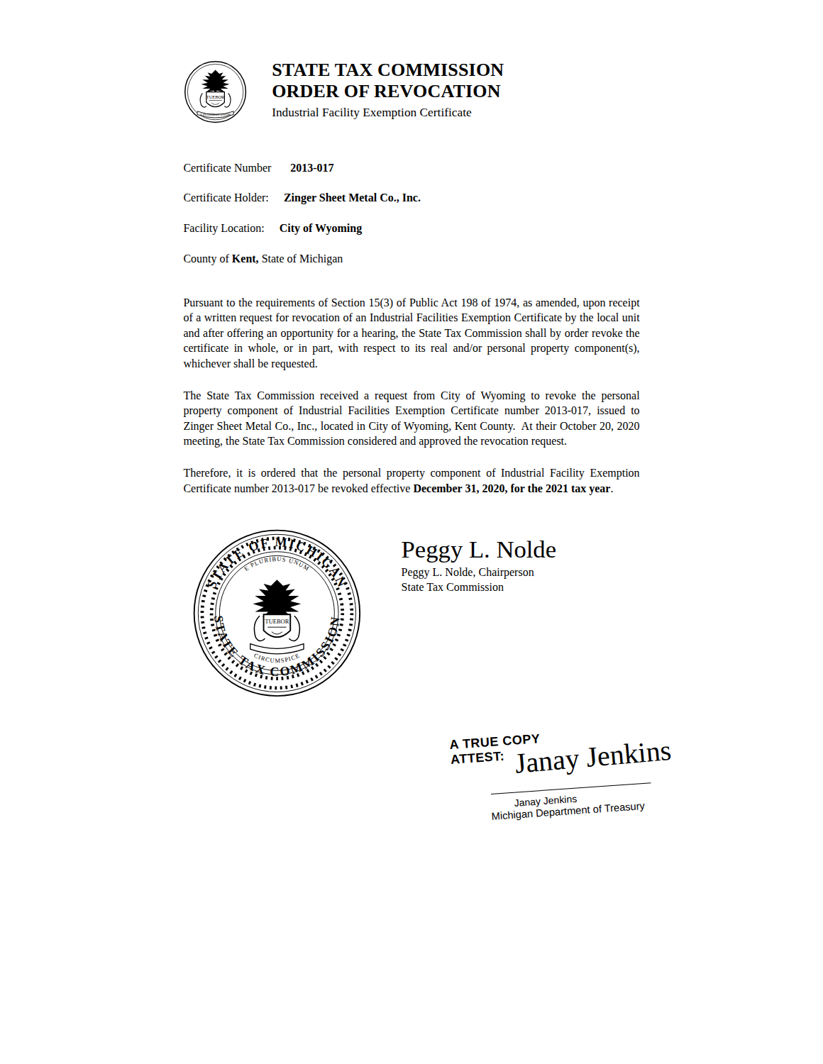TUEBOR E PLURIBUS UNUM
STATE TAX COMMISSION
ORDER OF REVOCATION
Industrial Facility Exemption Certificate
Certificate Number 2013-017
Certificate Holder: Zinger Sheet Metal Co., Inc.
Facility Location: City of Wyoming
County of Kent, State of Michigan
Pursuant to the requirements of Section 15(3) of Public Act 198 of 1974, as amended, upon receipt of a written request for revocation of an Industrial Facilities Exemption Certificate by the local unit and after offering an opportunity for a hearing, the State Tax Commission shall by order revoke the certificate in whole, or in part, with respect to its real and/or personal property component(s), whichever shall be requested.
The State Tax Commission received a request from City of Wyoming to revoke the personal property component of Industrial Facilities Exemption Certificate number 2013-017, issued to Zinger Sheet Metal Co., Inc., located in City of Wyoming, Kent County. At their October 20, 2020 meeting, the State Tax Commission considered and approved the revocation request.
Therefore, it is ordered that the personal property component of Industrial Facility Exemption Certificate number 2013-017 be revoked effective December 31, 2020, for the 2021 tax year.
STATE OF MICHIGAN STATE TAX COMMISSION E PLURIBUS UNUM CIRCUMSPICE TUEBOR
Peggy L. Nolde
Peggy L. Nolde, Chairperson
State Tax Commission
A TRUE COPY
ATTEST:
Janay Jenkins
Janay Jenkins
Michigan Department of Treasury